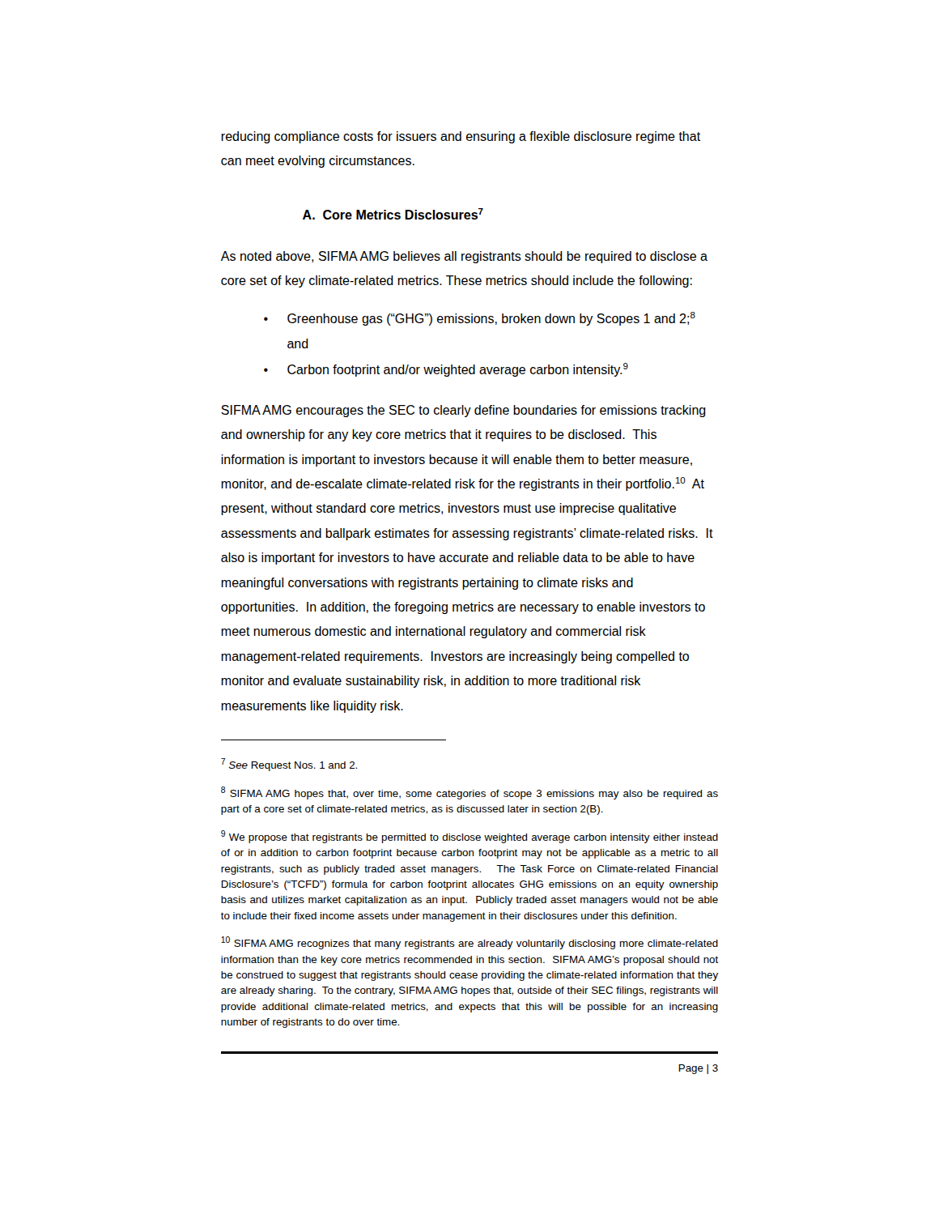reducing compliance costs for issuers and ensuring a flexible disclosure regime that can meet evolving circumstances.
A. Core Metrics Disclosures7
As noted above, SIFMA AMG believes all registrants should be required to disclose a core set of key climate-related metrics. These metrics should include the following:
Greenhouse gas (“GHG”) emissions, broken down by Scopes 1 and 2;8 and
Carbon footprint and/or weighted average carbon intensity.9
SIFMA AMG encourages the SEC to clearly define boundaries for emissions tracking and ownership for any key core metrics that it requires to be disclosed. This information is important to investors because it will enable them to better measure, monitor, and de-escalate climate-related risk for the registrants in their portfolio.10 At present, without standard core metrics, investors must use imprecise qualitative assessments and ballpark estimates for assessing registrants’ climate-related risks. It also is important for investors to have accurate and reliable data to be able to have meaningful conversations with registrants pertaining to climate risks and opportunities. In addition, the foregoing metrics are necessary to enable investors to meet numerous domestic and international regulatory and commercial risk management-related requirements. Investors are increasingly being compelled to monitor and evaluate sustainability risk, in addition to more traditional risk measurements like liquidity risk.
7 See Request Nos. 1 and 2.
8 SIFMA AMG hopes that, over time, some categories of scope 3 emissions may also be required as part of a core set of climate-related metrics, as is discussed later in section 2(B).
9 We propose that registrants be permitted to disclose weighted average carbon intensity either instead of or in addition to carbon footprint because carbon footprint may not be applicable as a metric to all registrants, such as publicly traded asset managers. The Task Force on Climate-related Financial Disclosure’s (“TCFD”) formula for carbon footprint allocates GHG emissions on an equity ownership basis and utilizes market capitalization as an input. Publicly traded asset managers would not be able to include their fixed income assets under management in their disclosures under this definition.
10 SIFMA AMG recognizes that many registrants are already voluntarily disclosing more climate-related information than the key core metrics recommended in this section. SIFMA AMG’s proposal should not be construed to suggest that registrants should cease providing the climate-related information that they are already sharing. To the contrary, SIFMA AMG hopes that, outside of their SEC filings, registrants will provide additional climate-related metrics, and expects that this will be possible for an increasing number of registrants to do over time.
Page | 3